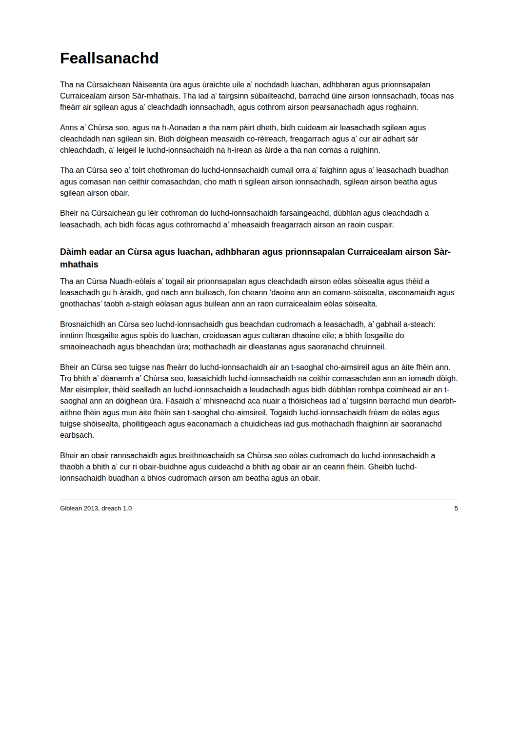Feallsanachd
Tha na Cùrsaichean Nàiseanta ùra agus ùraichte uile a’ nochdadh luachan, adhbharan agus prionnsapalan Curraicealam airson Sàr-mhathais. Tha iad a’ tairgsinn sùbailteachd, barrachd ùine airson ionnsachadh, fòcas nas fheàrr air sgilean agus a’ cleachdadh ionnsachadh, agus cothrom airson pearsanachadh agus roghainn.
Anns a’ Chùrsa seo, agus na h-Aonadan a tha nam pàirt dheth, bidh cuideam air leasachadh sgilean agus cleachdadh nan sgilean sin. Bidh dòighean measaidh co-rèireach, freagarrach agus a’ cur air adhart sàr chleachdadh, a’ leigeil le luchd-ionnsachaidh na h-ìrean as àirde a tha nan comas a ruighinn.
Tha an Cùrsa seo a’ toirt chothroman do luchd-ionnsachaidh cumail orra a’ faighinn agus a’ leasachadh buadhan agus comasan nan ceithir comasachdan, cho math ri sgilean airson ionnsachadh, sgilean airson beatha agus sgilean airson obair.
Bheir na Cùrsaichean gu lèir cothroman do luchd-ionnsachaidh farsaingeachd, dùbhlan agus cleachdadh a leasachadh, ach bidh fòcas agus cothromachd a’ mheasaidh freagarrach airson an raoin cuspair.
Dàimh eadar an Cùrsa agus luachan, adhbharan agus prionnsapalan Curraicealam airson Sàr-mhathais
Tha an Cùrsa Nuadh-eòlais a’ togail air prionnsapalan agus cleachdadh airson eòlas sòisealta agus thèid a leasachadh gu h-àraidh, ged nach ann buileach, fon cheann ‘daoine ann an comann-sòisealta, eaconamaidh agus gnothachas’ taobh a-staigh eòlasan agus builean ann an raon curraicealaim eòlas sòisealta.
Brosnaichidh an Cùrsa seo luchd-ionnsachaidh gus beachdan cudromach a leasachadh, a’ gabhail a-steach: inntinn fhosgailte agus spèis do luachan, creideasan agus cultaran dhaoine eile; a bhith fosgailte do smaoineachadh agus bheachdan ùra; mothachadh air dleastanas agus saoranachd chruinneil.
Bheir an Cùrsa seo tuigse nas fheàrr do luchd-ionnsachaidh air an t-saoghal cho-aimsireil agus an àite fhèin ann. Tro bhith a’ dèanamh a’ Chùrsa seo, leasaichidh luchd-ionnsachaidh na ceithir comasachdan ann an iomadh dòigh. Mar eisimpleir, thèid sealladh an luchd-ionnsachaidh a leudachadh agus bidh dùbhlan romhpa coimhead air an t-saoghal ann an dòighean ùra. Fàsaidh a’ mhisneachd aca nuair a thòisicheas iad a’ tuigsinn barrachd mun dearbh-aithne fhèin agus mun àite fhèin san t-saoghal cho-aimsireil. Togaidh luchd-ionnsachaidh frèam de eòlas agus tuigse shòisealta, phoilitigeach agus eaconamach a chuidicheas iad gus mothachadh fhaighinn air saoranachd earbsach.
Bheir an obair rannsachaidh agus breithneachaidh sa Chùrsa seo eòlas cudromach do luchd-ionnsachaidh a thaobh a bhith a’ cur ri obair-buidhne agus cuideachd a bhith ag obair air an ceann fhèin. Gheibh luchd-ionnsachaidh buadhan a bhios cudromach airson am beatha agus an obair.
Giblean 2013, dreach 1.0 5